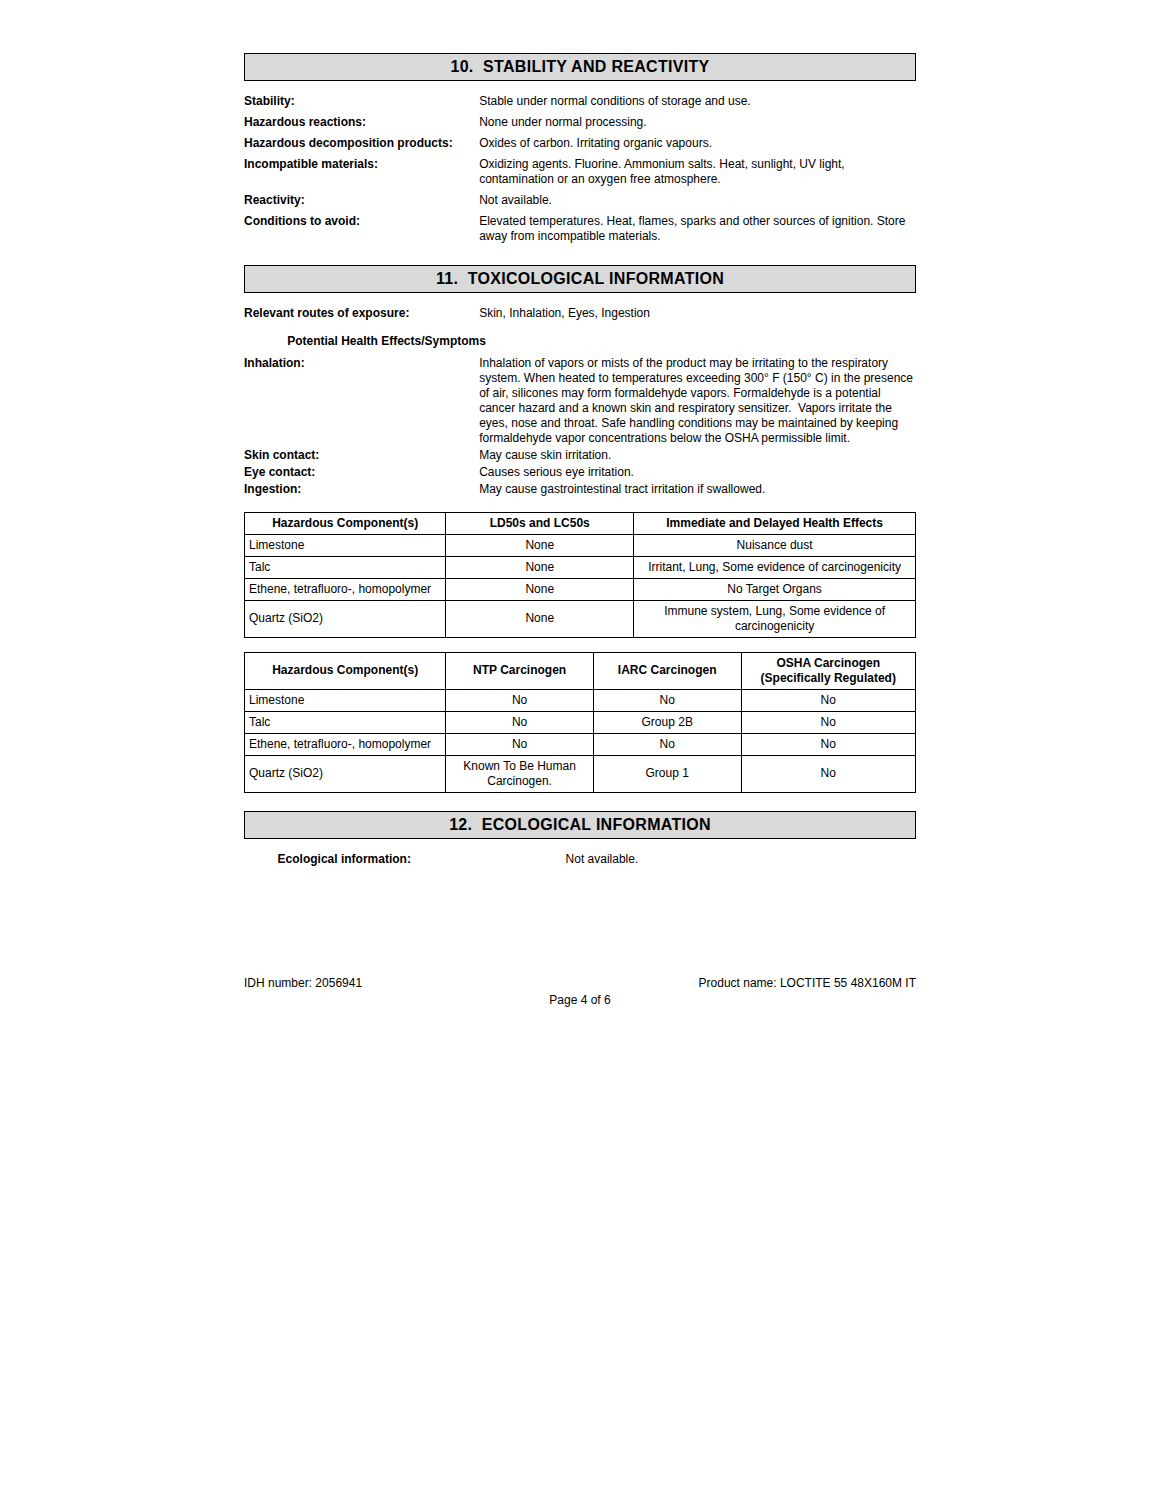10. STABILITY AND REACTIVITY
| Stability: | Stable under normal conditions of storage and use. |
| Hazardous reactions: | None under normal processing. |
| Hazardous decomposition products: | Oxides of carbon. Irritating organic vapours. |
| Incompatible materials: | Oxidizing agents. Fluorine. Ammonium salts. Heat, sunlight, UV light, contamination or an oxygen free atmosphere. |
| Reactivity: | Not available. |
| Conditions to avoid: | Elevated temperatures. Heat, flames, sparks and other sources of ignition. Store away from incompatible materials. |
11. TOXICOLOGICAL INFORMATION
| Relevant routes of exposure: | Skin, Inhalation, Eyes, Ingestion |
Potential Health Effects/Symptoms
| Inhalation: | Inhalation of vapors or mists of the product may be irritating to the respiratory system. When heated to temperatures exceeding 300° F (150° C) in the presence of air, silicones may form formaldehyde vapors. Formaldehyde is a potential cancer hazard and a known skin and respiratory sensitizer. Vapors irritate the eyes, nose and throat. Safe handling conditions may be maintained by keeping formaldehyde vapor concentrations below the OSHA permissible limit. |
| Skin contact: | May cause skin irritation. |
| Eye contact: | Causes serious eye irritation. |
| Ingestion: | May cause gastrointestinal tract irritation if swallowed. |
| Hazardous Component(s) | LD50s and LC50s | Immediate and Delayed Health Effects |
| --- | --- | --- |
| Limestone | None | Nuisance dust |
| Talc | None | Irritant, Lung, Some evidence of carcinogenicity |
| Ethene, tetrafluoro-, homopolymer | None | No Target Organs |
| Quartz (SiO2) | None | Immune system, Lung, Some evidence of carcinogenicity |
| Hazardous Component(s) | NTP Carcinogen | IARC Carcinogen | OSHA Carcinogen (Specifically Regulated) |
| --- | --- | --- | --- |
| Limestone | No | No | No |
| Talc | No | Group 2B | No |
| Ethene, tetrafluoro-, homopolymer | No | No | No |
| Quartz (SiO2) | Known To Be Human Carcinogen. | Group 1 | No |
12. ECOLOGICAL INFORMATION
| Ecological information: | Not available. |
IDH number: 2056941
Product name: LOCTITE 55 48X160M IT
Page 4 of 6